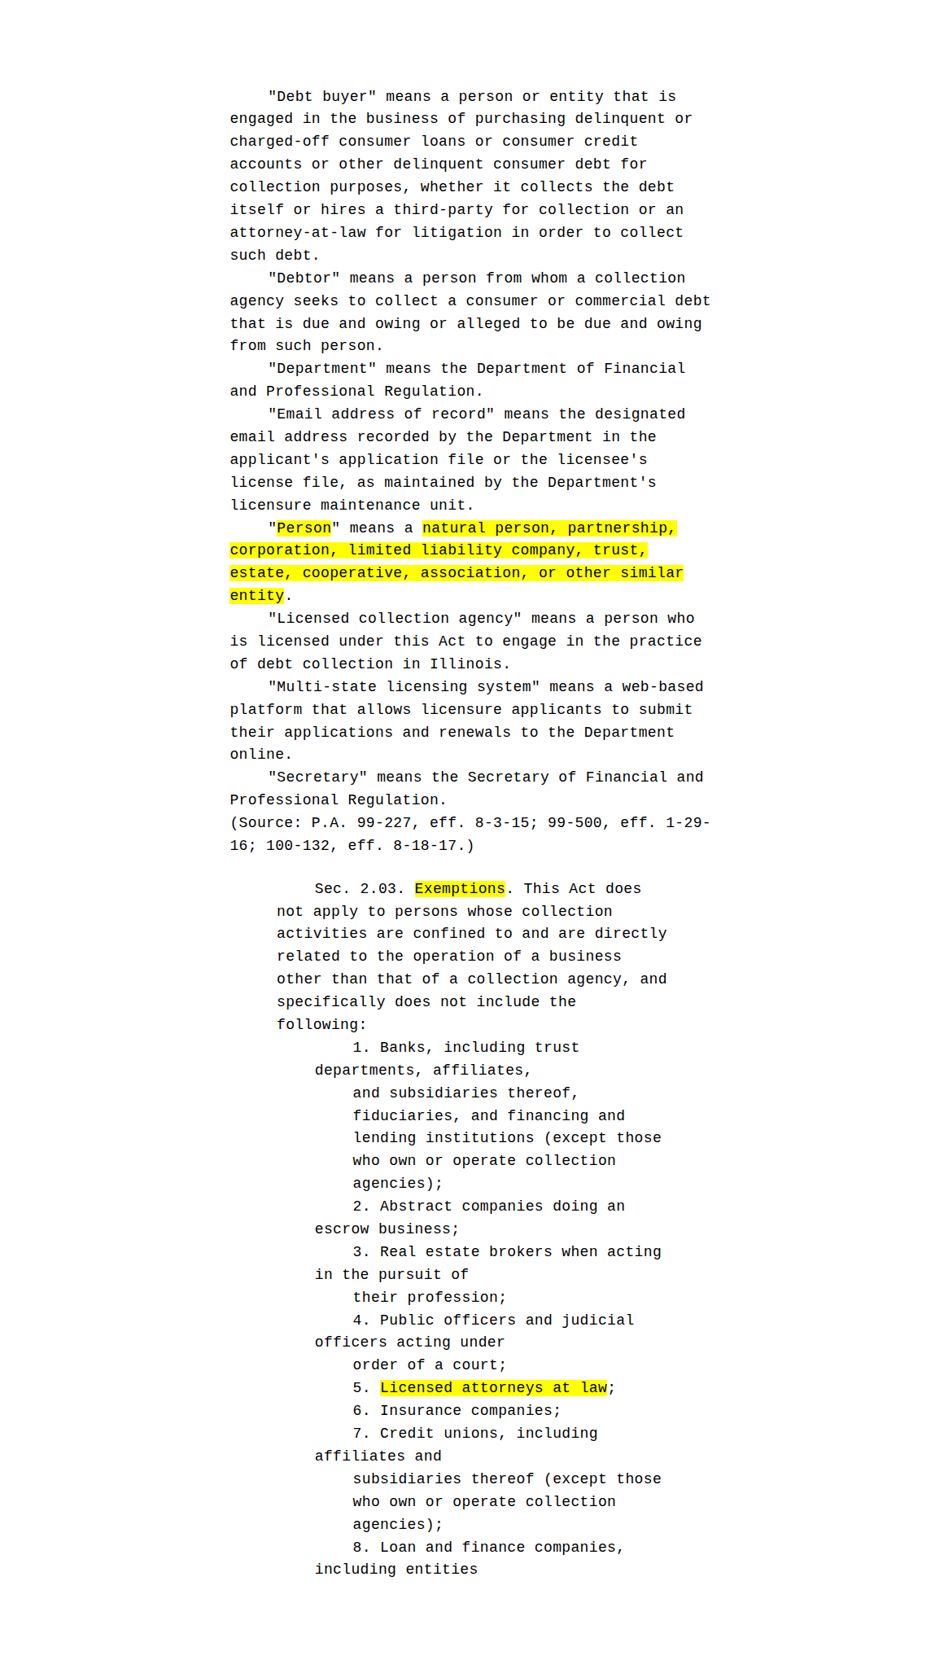"Debt buyer" means a person or entity that is engaged in the business of purchasing delinquent or charged-off consumer loans or consumer credit accounts or other delinquent consumer debt for collection purposes, whether it collects the debt itself or hires a third-party for collection or an attorney-at-law for litigation in order to collect such debt.
"Debtor" means a person from whom a collection agency seeks to collect a consumer or commercial debt that is due and owing or alleged to be due and owing from such person.
"Department" means the Department of Financial and Professional Regulation.
"Email address of record" means the designated email address recorded by the Department in the applicant's application file or the licensee's license file, as maintained by the Department's licensure maintenance unit.
"Person" means a natural person, partnership, corporation, limited liability company, trust, estate, cooperative, association, or other similar entity.
"Licensed collection agency" means a person who is licensed under this Act to engage in the practice of debt collection in Illinois.
"Multi-state licensing system" means a web-based platform that allows licensure applicants to submit their applications and renewals to the Department online.
"Secretary" means the Secretary of Financial and Professional Regulation.
(Source: P.A. 99-227, eff. 8-3-15; 99-500, eff. 1-29-16; 100-132, eff. 8-18-17.)
Sec. 2.03. Exemptions. This Act does not apply to persons whose collection activities are confined to and are directly related to the operation of a business other than that of a collection agency, and specifically does not include the following:
1. Banks, including trust departments, affiliates,
and subsidiaries thereof, fiduciaries, and financing and lending institutions (except those who own or operate collection agencies);
2. Abstract companies doing an escrow business;
3. Real estate brokers when acting in the pursuit of
their profession;
4. Public officers and judicial officers acting under
order of a court;
5. Licensed attorneys at law;
6. Insurance companies;
7. Credit unions, including affiliates and
subsidiaries thereof (except those who own or operate collection agencies);
8. Loan and finance companies, including entities